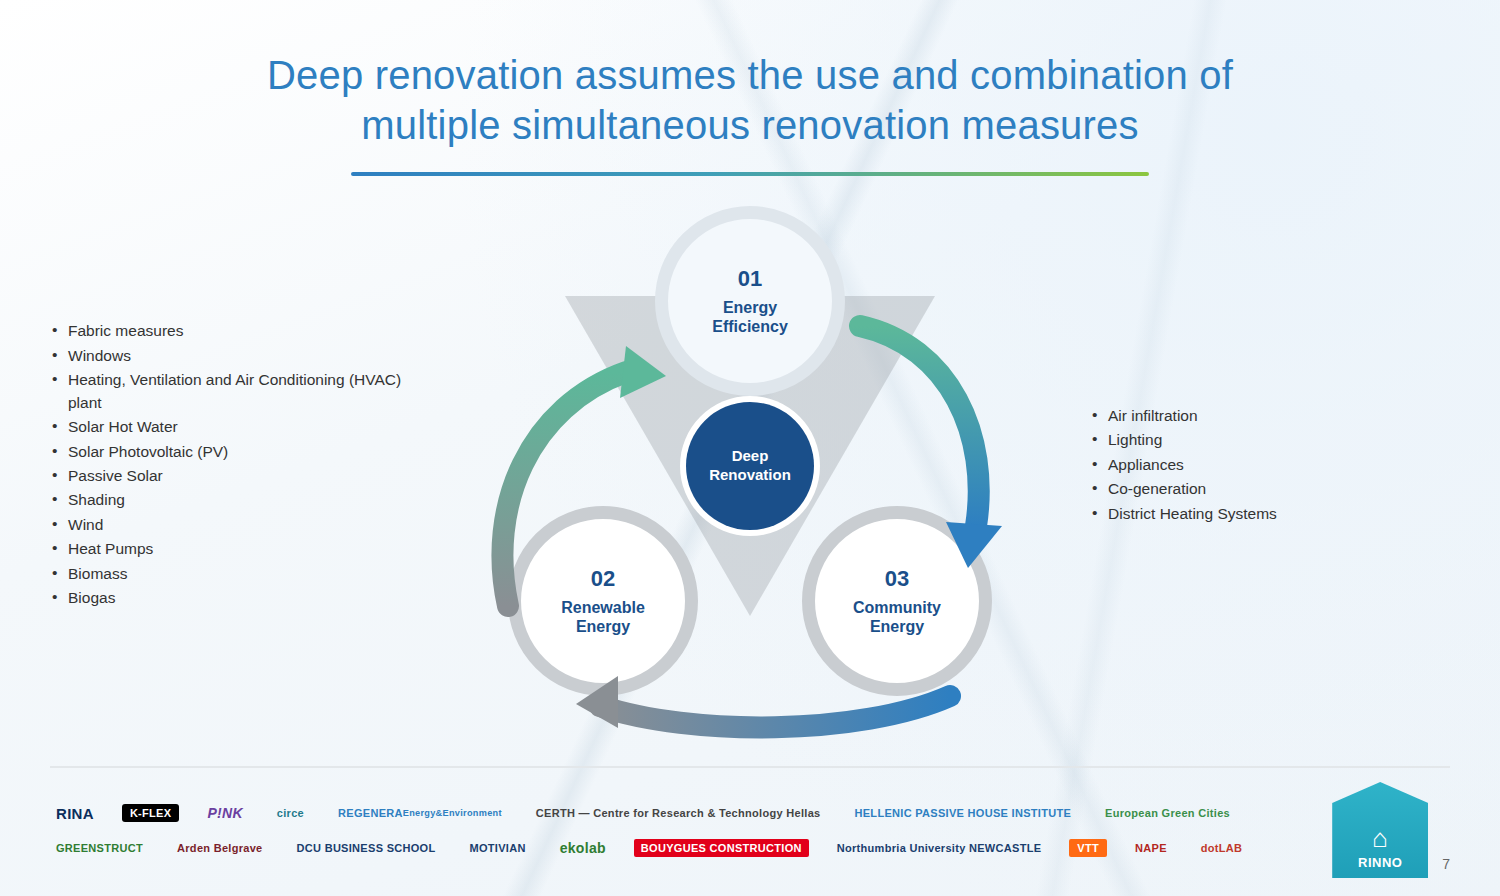Deep renovation assumes the use and combination of
multiple simultaneous renovation measures
Fabric measures
Windows
Heating, Ventilation and Air Conditioning (HVAC) plant
Solar Hot Water
Solar Photovoltaic (PV)
Passive Solar
Shading
Wind
Heat Pumps
Biomass
Biogas
01
Energy
Efficiency
02
Renewable
Energy
03
Community
Energy
Deep
Renovation
Air infiltration
Lighting
Appliances
Co-generation
District Heating Systems
RINA K-FLEX P!NK circe REGENERA Energy&Environment CERTH — Centre for Research & Technology Hellas HELLENIC PASSIVE HOUSE INSTITUTE European Green Cities GREENSTRUCT Arden Belgrave DCU BUSINESS SCHOOL MOTIVIAN ekolab BOUYGUES CONSTRUCTION Northumbria University NEWCASTLE VTT NAPE dotLAB
⌂
RINNO
7